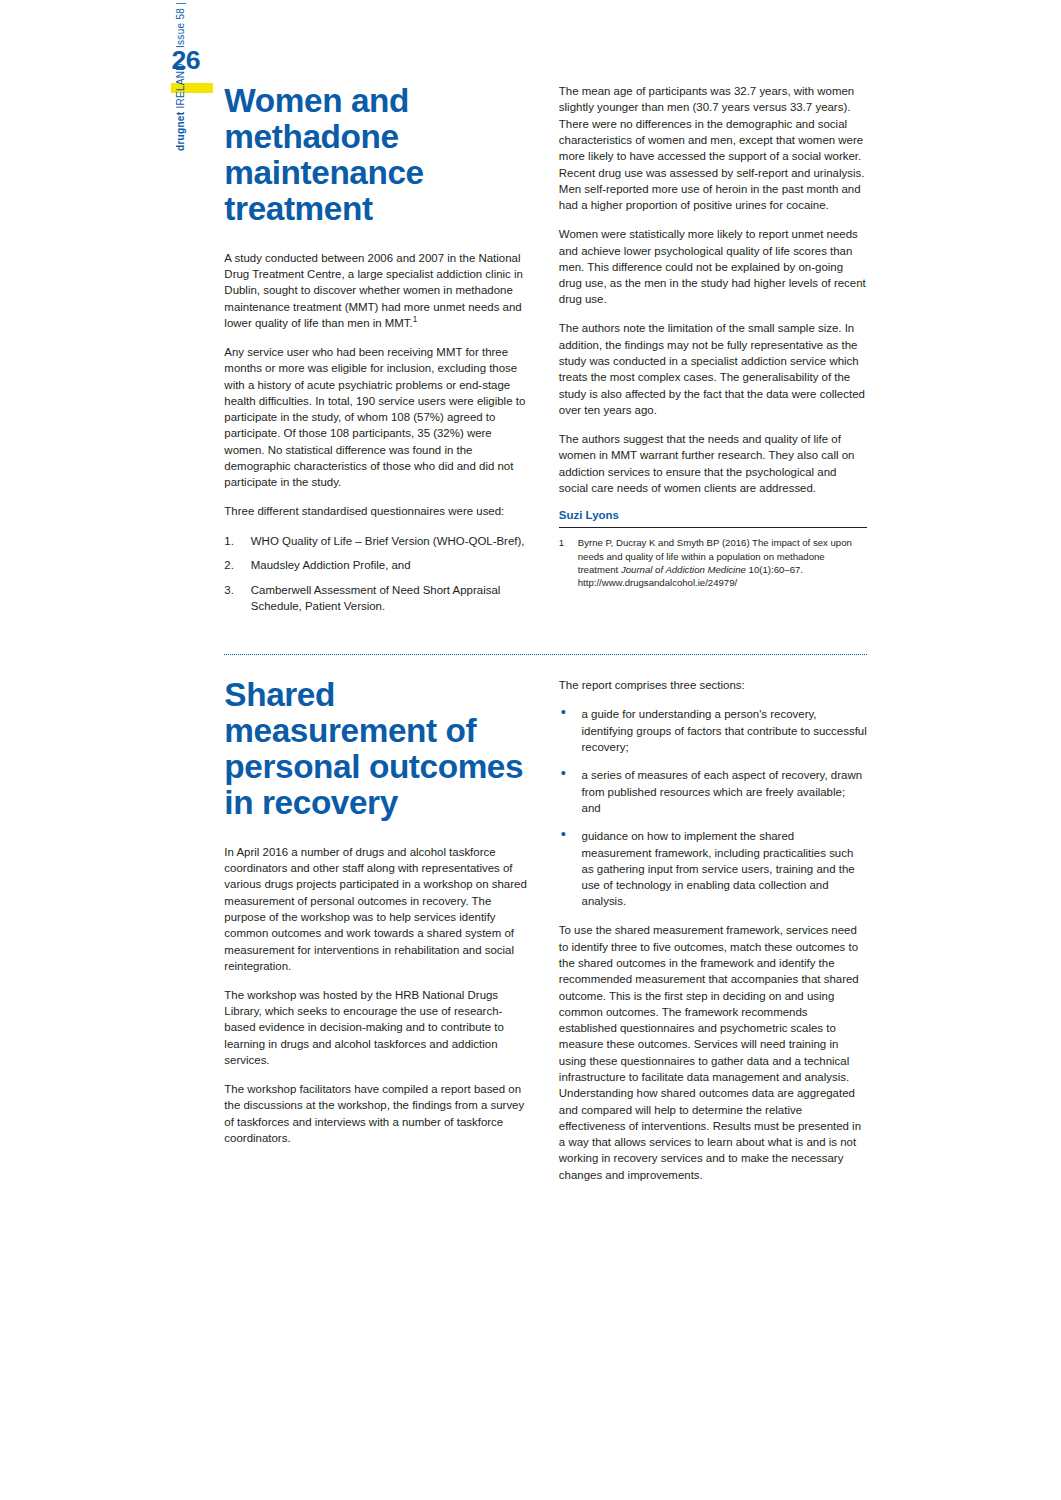26
drugnet IRELAND Issue 58 | Summer 2016
Women and methadone maintenance treatment
A study conducted between 2006 and 2007 in the National Drug Treatment Centre, a large specialist addiction clinic in Dublin, sought to discover whether women in methadone maintenance treatment (MMT) had more unmet needs and lower quality of life than men in MMT.1
Any service user who had been receiving MMT for three months or more was eligible for inclusion, excluding those with a history of acute psychiatric problems or end-stage health difficulties. In total, 190 service users were eligible to participate in the study, of whom 108 (57%) agreed to participate. Of those 108 participants, 35 (32%) were women. No statistical difference was found in the demographic characteristics of those who did and did not participate in the study.
Three different standardised questionnaires were used:
1. WHO Quality of Life – Brief Version (WHO-QOL-Bref),
2. Maudsley Addiction Profile, and
3. Camberwell Assessment of Need Short Appraisal Schedule, Patient Version.
The mean age of participants was 32.7 years, with women slightly younger than men (30.7 years versus 33.7 years). There were no differences in the demographic and social characteristics of women and men, except that women were more likely to have accessed the support of a social worker. Recent drug use was assessed by self-report and urinalysis. Men self-reported more use of heroin in the past month and had a higher proportion of positive urines for cocaine.
Women were statistically more likely to report unmet needs and achieve lower psychological quality of life scores than men. This difference could not be explained by on-going drug use, as the men in the study had higher levels of recent drug use.
The authors note the limitation of the small sample size. In addition, the findings may not be fully representative as the study was conducted in a specialist addiction service which treats the most complex cases. The generalisability of the study is also affected by the fact that the data were collected over ten years ago.
The authors suggest that the needs and quality of life of women in MMT warrant further research. They also call on addiction services to ensure that the psychological and social care needs of women clients are addressed.
Suzi Lyons
1 Byrne P, Ducray K and Smyth BP (2016) The impact of sex upon needs and quality of life within a population on methadone treatment Journal of Addiction Medicine 10(1):60–67. http://www.drugsandalcohol.ie/24979/
Shared measurement of personal outcomes in recovery
In April 2016 a number of drugs and alcohol taskforce coordinators and other staff along with representatives of various drugs projects participated in a workshop on shared measurement of personal outcomes in recovery. The purpose of the workshop was to help services identify common outcomes and work towards a shared system of measurement for interventions in rehabilitation and social reintegration.
The workshop was hosted by the HRB National Drugs Library, which seeks to encourage the use of research-based evidence in decision-making and to contribute to learning in drugs and alcohol taskforces and addiction services.
The workshop facilitators have compiled a report based on the discussions at the workshop, the findings from a survey of taskforces and interviews with a number of taskforce coordinators.
The report comprises three sections:
a guide for understanding a person's recovery, identifying groups of factors that contribute to successful recovery;
a series of measures of each aspect of recovery, drawn from published resources which are freely available; and
guidance on how to implement the shared measurement framework, including practicalities such as gathering input from service users, training and the use of technology in enabling data collection and analysis.
To use the shared measurement framework, services need to identify three to five outcomes, match these outcomes to the shared outcomes in the framework and identify the recommended measurement that accompanies that shared outcome. This is the first step in deciding on and using common outcomes. The framework recommends established questionnaires and psychometric scales to measure these outcomes. Services will need training in using these questionnaires to gather data and a technical infrastructure to facilitate data management and analysis. Understanding how shared outcomes data are aggregated and compared will help to determine the relative effectiveness of interventions. Results must be presented in a way that allows services to learn about what is and is not working in recovery services and to make the necessary changes and improvements.